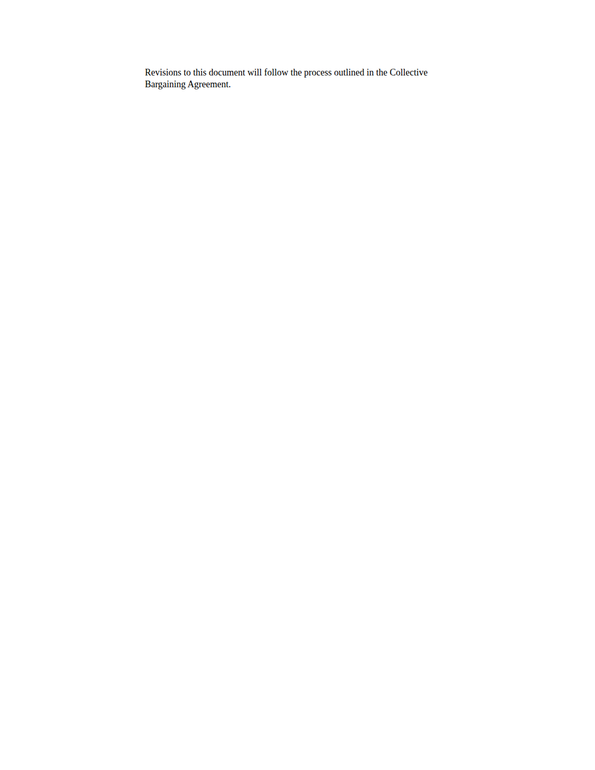Revisions to this document will follow the process outlined in the Collective Bargaining Agreement.